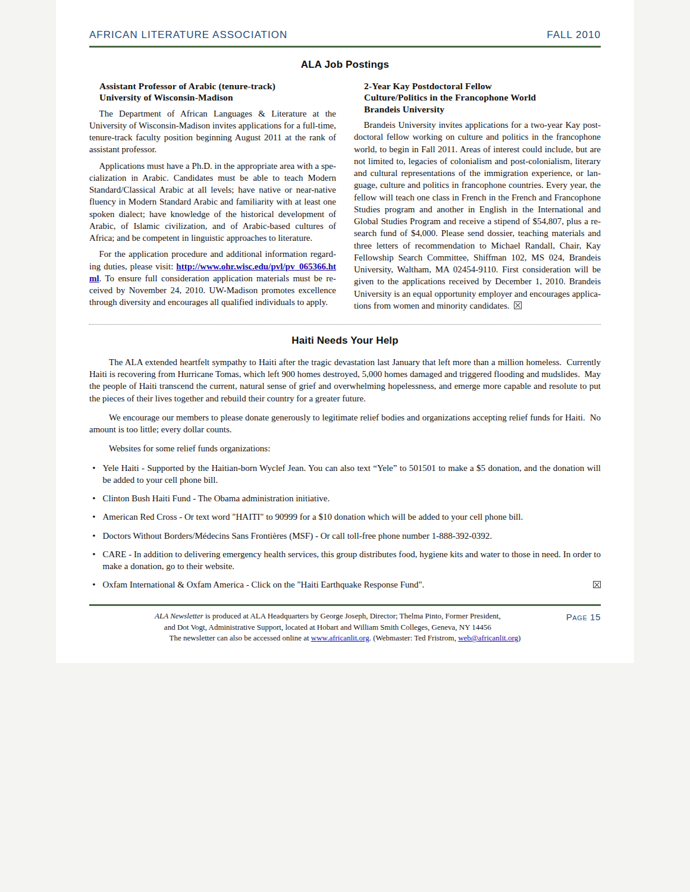African Literature Association
Fall 2010
ALA Job Postings
Assistant Professor of Arabic (tenure-track) University of Wisconsin-Madison
The Department of African Languages & Literature at the University of Wisconsin-Madison invites applications for a full-time, tenure-track faculty position beginning August 2011 at the rank of assistant professor.
Applications must have a Ph.D. in the appropriate area with a specialization in Arabic. Candidates must be able to teach Modern Standard/Classical Arabic at all levels; have native or near-native fluency in Modern Standard Arabic and familiarity with at least one spoken dialect; have knowledge of the historical development of Arabic, of Islamic civilization, and of Arabic-based cultures of Africa; and be competent in linguistic approaches to literature.
For the application procedure and additional information regarding duties, please visit: http://www.ohr.wisc.edu/pvl/pv_065366.html. To ensure full consideration application materials must be received by November 24, 2010. UW-Madison promotes excellence through diversity and encourages all qualified individuals to apply.
2-Year Kay Postdoctoral Fellow Culture/Politics in the Francophone World Brandeis University
Brandeis University invites applications for a two-year Kay postdoctoral fellow working on culture and politics in the francophone world, to begin in Fall 2011. Areas of interest could include, but are not limited to, legacies of colonialism and post-colonialism, literary and cultural representations of the immigration experience, or language, culture and politics in francophone countries. Every year, the fellow will teach one class in French in the French and Francophone Studies program and another in English in the International and Global Studies Program and receive a stipend of $54,807, plus a research fund of $4,000. Please send dossier, teaching materials and three letters of recommendation to Michael Randall, Chair, Kay Fellowship Search Committee, Shiffman 102, MS 024, Brandeis University, Waltham, MA 02454-9110. First consideration will be given to the applications received by December 1, 2010. Brandeis University is an equal opportunity employer and encourages applications from women and minority candidates.
Haiti Needs Your Help
The ALA extended heartfelt sympathy to Haiti after the tragic devastation last January that left more than a million homeless. Currently Haiti is recovering from Hurricane Tomas, which left 900 homes destroyed, 5,000 homes damaged and triggered flooding and mudslides. May the people of Haiti transcend the current, natural sense of grief and overwhelming hopelessness, and emerge more capable and resolute to put the pieces of their lives together and rebuild their country for a greater future.
We encourage our members to please donate generously to legitimate relief bodies and organizations accepting relief funds for Haiti. No amount is too little; every dollar counts.
Websites for some relief funds organizations:
Yele Haiti - Supported by the Haitian-born Wyclef Jean. You can also text “Yele” to 501501 to make a $5 donation, and the donation will be added to your cell phone bill.
Clinton Bush Haiti Fund - The Obama administration initiative.
American Red Cross - Or text word "HAITI" to 90999 for a $10 donation which will be added to your cell phone bill.
Doctors Without Borders/Médecins Sans Frontières (MSF) - Or call toll-free phone number 1-888-392-0392.
CARE - In addition to delivering emergency health services, this group distributes food, hygiene kits and water to those in need. In order to make a donation, go to their website.
Oxfam International & Oxfam America - Click on the "Haiti Earthquake Response Fund".
Page 15 ALA Newsletter is produced at ALA Headquarters by George Joseph, Director; Thelma Pinto, Former President,
and Dot Vogt, Administrative Support, located at Hobart and William Smith Colleges, Geneva, NY 14456
The newsletter can also be accessed online at www.africanlit.org. (Webmaster: Ted Fristrom, web@africanlit.org)